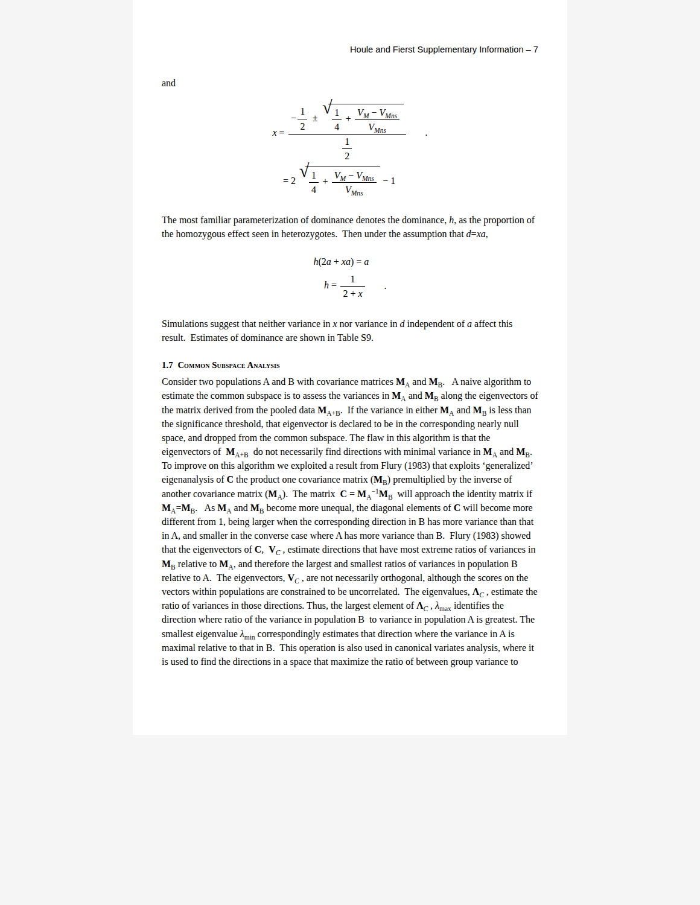Houle and Fierst Supplementary Information – 7
and
x = −12 ± 14 + VM − VMns VMns 12 . = 2 14 + VM − VMns VMns − 1
The most familiar parameterization of dominance denotes the dominance, h, as the proportion of the homozygous effect seen in heterozygotes. Then under the assumption that d=xa,
h(2a + xa) = a h = 1 2 + x .
Simulations suggest that neither variance in x nor variance in d independent of a affect this result. Estimates of dominance are shown in Table S9.
1.7 Common Subspace Analysis
Consider two populations A and B with covariance matrices MA and MB. A naive algorithm to estimate the common subspace is to assess the variances in MA and MB along the eigenvectors of the matrix derived from the pooled data MA+B. If the variance in either MA and MB is less than the significance threshold, that eigenvector is declared to be in the corresponding nearly null space, and dropped from the common subspace. The flaw in this algorithm is that the eigenvectors of MA+B do not necessarily find directions with minimal variance in MA and MB. To improve on this algorithm we exploited a result from Flury (1983) that exploits ‘generalized’ eigenanalysis of C the product one covariance matrix (MB) premultiplied by the inverse of another covariance matrix (MA). The matrix C = MA−1MB will approach the identity matrix if MA=MB. As MA and MB become more unequal, the diagonal elements of C will become more different from 1, being larger when the corresponding direction in B has more variance than that in A, and smaller in the converse case where A has more variance than B. Flury (1983) showed that the eigenvectors of C, VC , estimate directions that have most extreme ratios of variances in MB relative to MA, and therefore the largest and smallest ratios of variances in population B relative to A. The eigenvectors, VC , are not necessarily orthogonal, although the scores on the vectors within populations are constrained to be uncorrelated. The eigenvalues, ΛC , estimate the ratio of variances in those directions. Thus, the largest element of ΛC , λmax identifies the direction where ratio of the variance in population B to variance in population A is greatest. The smallest eigenvalue λmin correspondingly estimates that direction where the variance in A is maximal relative to that in B. This operation is also used in canonical variates analysis, where it is used to find the directions in a space that maximize the ratio of between group variance to